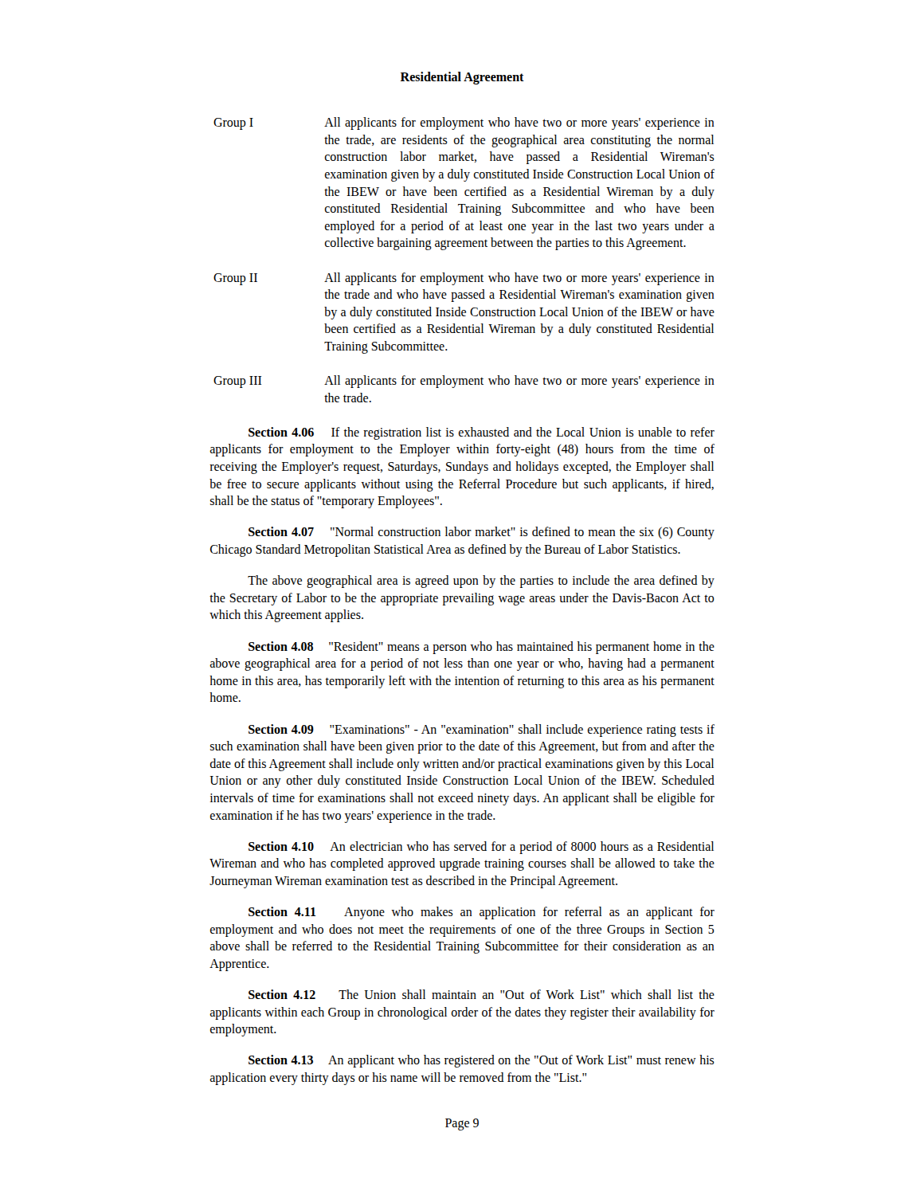Residential Agreement
Group I
All applicants for employment who have two or more years' experience in the trade, are residents of the geographical area constituting the normal construction labor market, have passed a Residential Wireman's examination given by a duly constituted Inside Construction Local Union of the IBEW or have been certified as a Residential Wireman by a duly constituted Residential Training Subcommittee and who have been employed for a period of at least one year in the last two years under a collective bargaining agreement between the parties to this Agreement.
Group II
All applicants for employment who have two or more years' experience in the trade and who have passed a Residential Wireman's examination given by a duly constituted Inside Construction Local Union of the IBEW or have been certified as a Residential Wireman by a duly constituted Residential Training Subcommittee.
Group III
All applicants for employment who have two or more years' experience in the trade.
Section 4.06 If the registration list is exhausted and the Local Union is unable to refer applicants for employment to the Employer within forty-eight (48) hours from the time of receiving the Employer's request, Saturdays, Sundays and holidays excepted, the Employer shall be free to secure applicants without using the Referral Procedure but such applicants, if hired, shall be the status of "temporary Employees".
Section 4.07 "Normal construction labor market" is defined to mean the six (6) County Chicago Standard Metropolitan Statistical Area as defined by the Bureau of Labor Statistics.
The above geographical area is agreed upon by the parties to include the area defined by the Secretary of Labor to be the appropriate prevailing wage areas under the Davis-Bacon Act to which this Agreement applies.
Section 4.08 "Resident" means a person who has maintained his permanent home in the above geographical area for a period of not less than one year or who, having had a permanent home in this area, has temporarily left with the intention of returning to this area as his permanent home.
Section 4.09 "Examinations" - An "examination" shall include experience rating tests if such examination shall have been given prior to the date of this Agreement, but from and after the date of this Agreement shall include only written and/or practical examinations given by this Local Union or any other duly constituted Inside Construction Local Union of the IBEW. Scheduled intervals of time for examinations shall not exceed ninety days. An applicant shall be eligible for examination if he has two years' experience in the trade.
Section 4.10 An electrician who has served for a period of 8000 hours as a Residential Wireman and who has completed approved upgrade training courses shall be allowed to take the Journeyman Wireman examination test as described in the Principal Agreement.
Section 4.11 Anyone who makes an application for referral as an applicant for employment and who does not meet the requirements of one of the three Groups in Section 5 above shall be referred to the Residential Training Subcommittee for their consideration as an Apprentice.
Section 4.12 The Union shall maintain an "Out of Work List" which shall list the applicants within each Group in chronological order of the dates they register their availability for employment.
Section 4.13 An applicant who has registered on the "Out of Work List" must renew his application every thirty days or his name will be removed from the "List."
Page 9